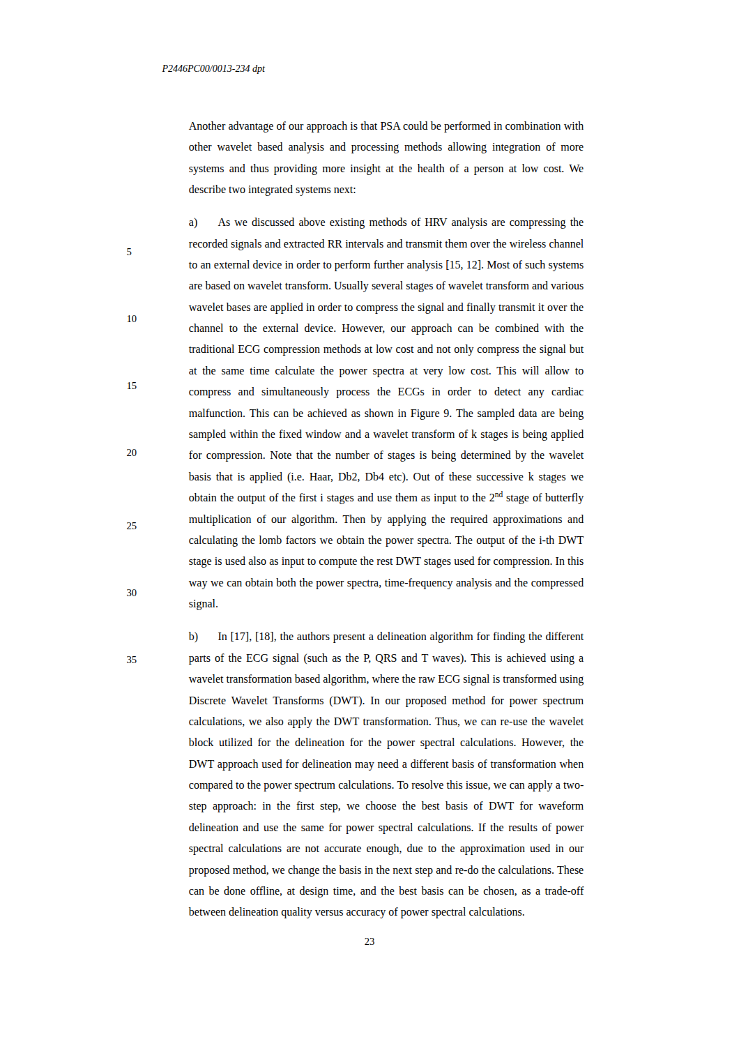P2446PC00/0013-234 dpt
Another advantage of our approach is that PSA could be performed in combination with other wavelet based analysis and processing methods allowing integration of more systems and thus providing more insight at the health of a person at low cost. We describe two integrated systems next:
5
a) As we discussed above existing methods of HRV analysis are compressing the recorded signals and extracted RR intervals and transmit them over the wireless channel to an external device in order to perform further analysis [15, 12]. Most of such systems are based on wavelet transform. Usually several stages of wavelet transform and various wavelet bases are applied in order to compress the signal and finally transmit it over the channel to the external device. However, our approach can be combined with the traditional ECG compression methods at low cost and not only compress the signal but at the same time calculate the power spectra at very low cost. This will allow to compress and simultaneously process the ECGs in order to detect any cardiac malfunction. This can be achieved as shown in Figure 9. The sampled data are being sampled within the fixed window and a wavelet transform of k stages is being applied for compression. Note that the number of stages is being determined by the wavelet basis that is applied (i.e. Haar, Db2, Db4 etc). Out of these successive k stages we obtain the output of the first i stages and use them as input to the 2nd stage of butterfly multiplication of our algorithm. Then by applying the required approximations and calculating the lomb factors we obtain the power spectra. The output of the i-th DWT stage is used also as input to compute the rest DWT stages used for compression. In this way we can obtain both the power spectra, time-frequency analysis and the compressed signal.
10 15 20
b) In [17], [18], the authors present a delineation algorithm for finding the different parts of the ECG signal (such as the P, QRS and T waves). This is achieved using a wavelet transformation based algorithm, where the raw ECG signal is transformed using Discrete Wavelet Transforms (DWT). In our proposed method for power spectrum calculations, we also apply the DWT transformation. Thus, we can re-use the wavelet block utilized for the delineation for the power spectral calculations. However, the DWT approach used for delineation may need a different basis of transformation when compared to the power spectrum calculations. To resolve this issue, we can apply a two-step approach: in the first step, we choose the best basis of DWT for waveform delineation and use the same for power spectral calculations. If the results of power spectral calculations are not accurate enough, due to the approximation used in our proposed method, we change the basis in the next step and re-do the calculations. These can be done offline, at design time, and the best basis can be chosen, as a trade-off between delineation quality versus accuracy of power spectral calculations.
25 30 35
23